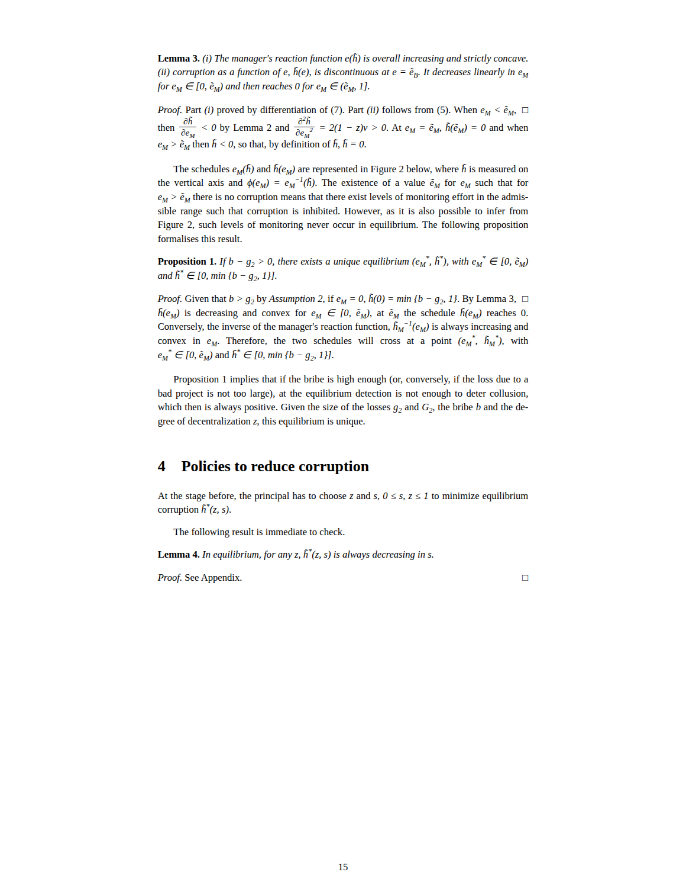Lemma 3. (i) The manager's reaction function e(h̃) is overall increasing and strictly concave. (ii) corruption as a function of e, h̃(e), is discontinuous at e = ẽB. It decreases linearly in eM for eM ∈ [0, ẽM) and then reaches 0 for eM ∈ (ẽM, 1].
Proof. Part (i) proved by differentiation of (7). Part (ii) follows from (5). When eM < ẽM, then ∂h̃∂eM < 0 by Lemma 2 and ∂2h̃∂eM2 = 2(1 − z)v > 0. At eM = ẽM, h̃(ẽM) = 0 and when eM > ẽM then h̃ < 0, so that, by definition of h̃, h̃ = 0.
The schedules eM(h̃) and h̃(eM) are represented in Figure 2 below, where h̃ is measured on the vertical axis and ϕ(eM) = eM−1(h̃). The existence of a value ẽM for eM such that for eM > ẽM there is no corruption means that there exist levels of monitoring effort in the admissible range such that corruption is inhibited. However, as it is also possible to infer from Figure 2, such levels of monitoring never occur in equilibrium. The following proposition formalises this result.
Proposition 1. If b − g2 > 0, there exists a unique equilibrium (eM*, h̃*), with eM* ∈ [0, ẽM) and h̃* ∈ [0, min {b − g2, 1}].
Proof. Given that b > g2 by Assumption 2, if eM = 0, h̃(0) = min {b − g2, 1}. By Lemma 3, h̃(eM) is decreasing and convex for eM ∈ [0, ẽM), at ẽM the schedule h̃(eM) reaches 0. Conversely, the inverse of the manager's reaction function, h̃M−1(eM) is always increasing and convex in eM. Therefore, the two schedules will cross at a point (eM*, h̃M*), with eM* ∈ [0, ẽM) and h̃* ∈ [0, min {b − g2, 1}].
Proposition 1 implies that if the bribe is high enough (or, conversely, if the loss due to a bad project is not too large), at the equilibrium detection is not enough to deter collusion, which then is always positive. Given the size of the losses g2 and G2, the bribe b and the degree of decentralization z, this equilibrium is unique.
4 Policies to reduce corruption
At the stage before, the principal has to choose z and s, 0 ≤ s, z ≤ 1 to minimize equilibrium corruption h̃*(z, s).
The following result is immediate to check.
Lemma 4. In equilibrium, for any z, h̃*(z, s) is always decreasing in s.
Proof. See Appendix.
15